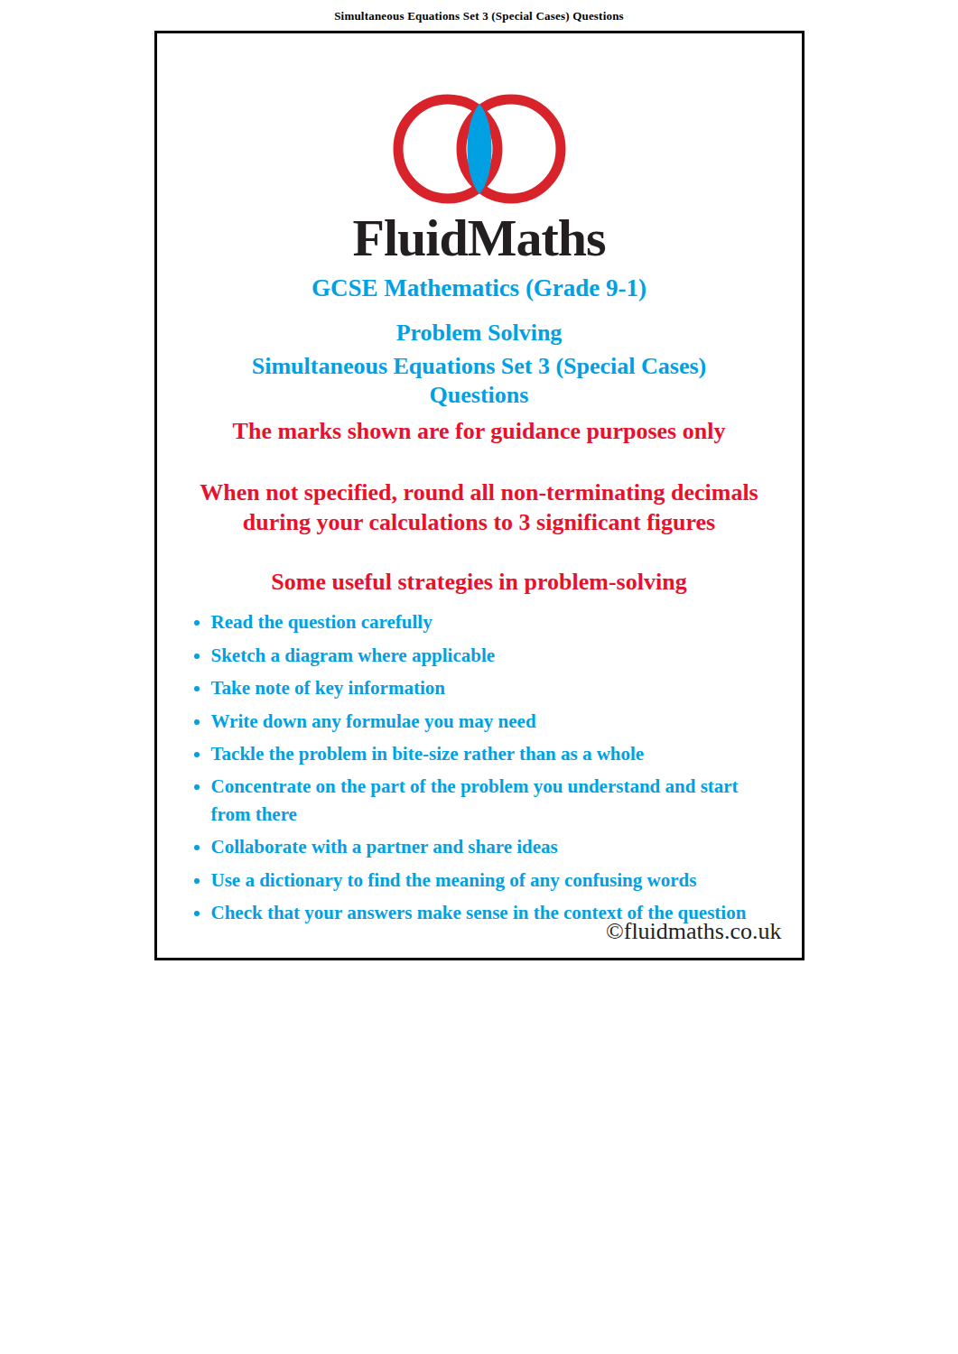Simultaneous Equations Set 3 (Special Cases) Questions
FluidMaths logo
Fluid Maths
GCSE Mathematics (Grade 9-1)
Problem Solving
Simultaneous Equations Set 3 (Special Cases)
Questions
The marks shown are for guidance purposes only
When not specified, round all non-terminating decimals during your calculations to 3 significant figures
Some useful strategies in problem-solving
Read the question carefully
Sketch a diagram where applicable
Take note of key information
Write down any formulae you may need
Tackle the problem in bite-size rather than as a whole
Concentrate on the part of the problem you understand and start from there
Collaborate with a partner and share ideas
Use a dictionary to find the meaning of any confusing words
Check that your answers make sense in the context of the question
©fluidmaths.co.uk